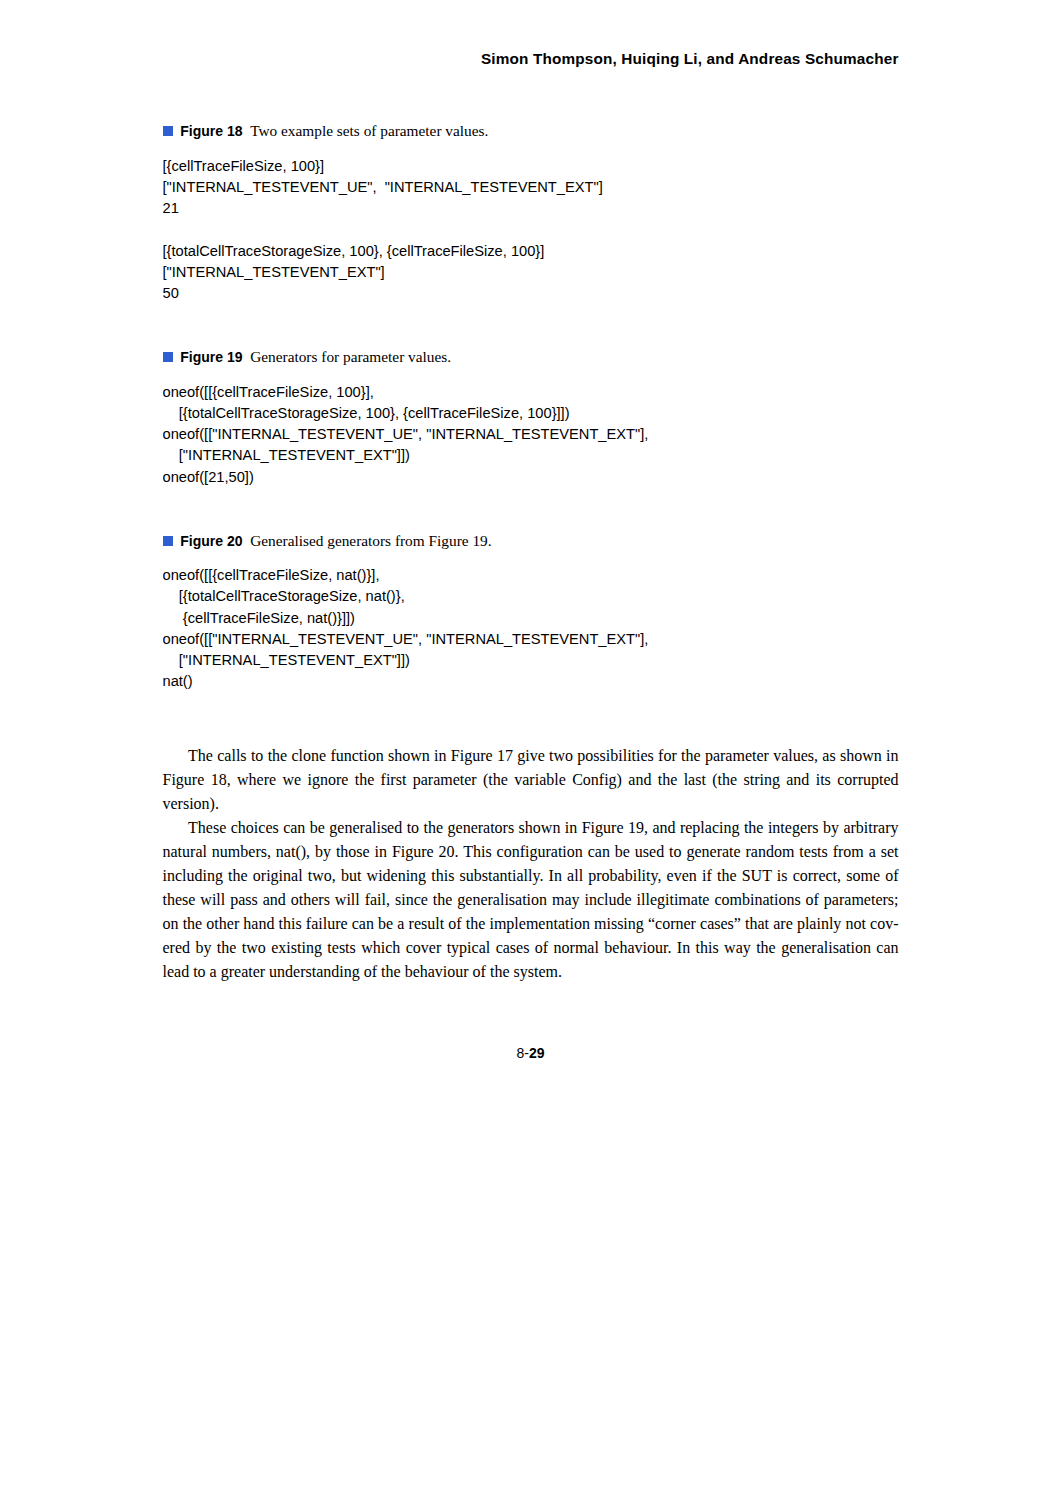Simon Thompson, Huiqing Li, and Andreas Schumacher
Figure 18 Two example sets of parameter values.
[{cellTraceFileSize, 100}]
["INTERNAL_TESTEVENT_UE",  "INTERNAL_TESTEVENT_EXT"]
21

[{totalCellTraceStorageSize, 100}, {cellTraceFileSize, 100}]
["INTERNAL_TESTEVENT_EXT"]
50
Figure 19 Generators for parameter values.
oneof([[{cellTraceFileSize, 100}],
    [{totalCellTraceStorageSize, 100}, {cellTraceFileSize, 100}]])
oneof([["INTERNAL_TESTEVENT_UE", "INTERNAL_TESTEVENT_EXT"],
    ["INTERNAL_TESTEVENT_EXT"]])
oneof([21,50])
Figure 20 Generalised generators from Figure 19.
oneof([[{cellTraceFileSize, nat()}],
    [{totalCellTraceStorageSize, nat()},
     {cellTraceFileSize, nat()}]])
oneof([["INTERNAL_TESTEVENT_UE", "INTERNAL_TESTEVENT_EXT"],
    ["INTERNAL_TESTEVENT_EXT"]])
nat()
The calls to the clone function shown in Figure 17 give two possibilities for the parameter values, as shown in Figure 18, where we ignore the first parameter (the variable Config) and the last (the string and its corrupted version).
These choices can be generalised to the generators shown in Figure 19, and replacing the integers by arbitrary natural numbers, nat(), by those in Figure 20. This configuration can be used to generate random tests from a set including the original two, but widening this substantially. In all probability, even if the SUT is correct, some of these will pass and others will fail, since the generalisation may include illegitimate combinations of parameters; on the other hand this failure can be a result of the implementation missing “corner cases” that are plainly not covered by the two existing tests which cover typical cases of normal behaviour. In this way the generalisation can lead to a greater understanding of the behaviour of the system.
8-29